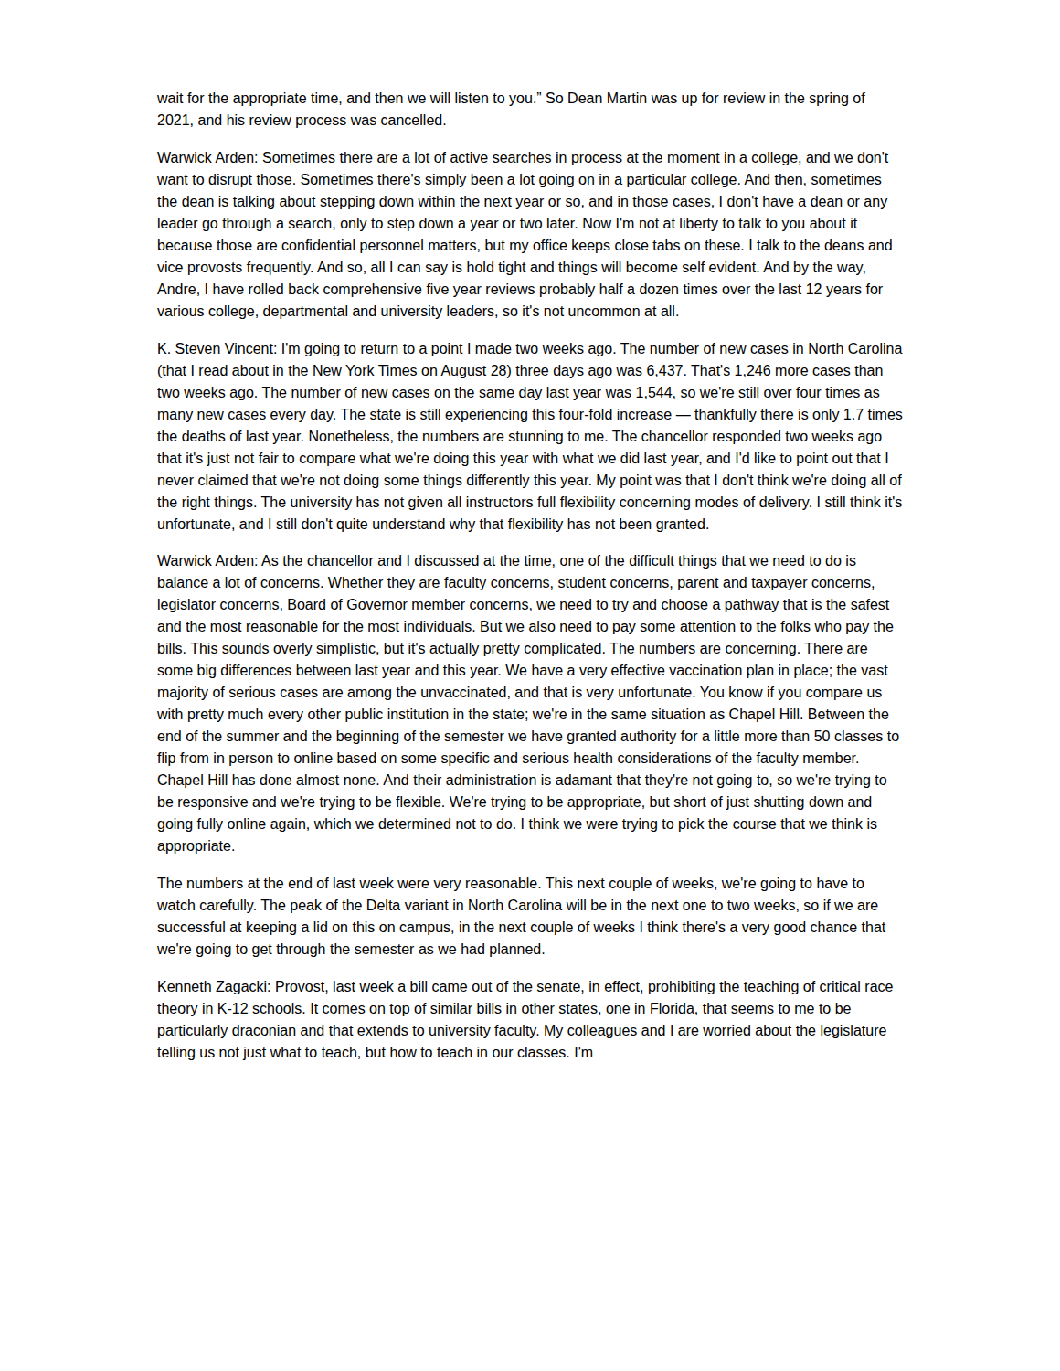wait for the appropriate time, and then we will listen to you.” So Dean Martin was up for review in the spring of 2021, and his review process was cancelled.
Warwick Arden: Sometimes there are a lot of active searches in process at the moment in a college, and we don't want to disrupt those. Sometimes there's simply been a lot going on in a particular college. And then, sometimes the dean is talking about stepping down within the next year or so, and in those cases, I don't have a dean or any leader go through a search, only to step down a year or two later. Now I'm not at liberty to talk to you about it because those are confidential personnel matters, but my office keeps close tabs on these. I talk to the deans and vice provosts frequently. And so, all I can say is hold tight and things will become self evident. And by the way, Andre, I have rolled back comprehensive five year reviews probably half a dozen times over the last 12 years for various college, departmental and university leaders, so it's not uncommon at all.
K. Steven Vincent: I'm going to return to a point I made two weeks ago. The number of new cases in North Carolina (that I read about in the New York Times on August 28) three days ago was 6,437. That's 1,246 more cases than two weeks ago. The number of new cases on the same day last year was 1,544, so we're still over four times as many new cases every day. The state is still experiencing this four-fold increase — thankfully there is only 1.7 times the deaths of last year. Nonetheless, the numbers are stunning to me. The chancellor responded two weeks ago that it's just not fair to compare what we're doing this year with what we did last year, and I'd like to point out that I never claimed that we're not doing some things differently this year. My point was that I don't think we're doing all of the right things. The university has not given all instructors full flexibility concerning modes of delivery. I still think it's unfortunate, and I still don't quite understand why that flexibility has not been granted.
Warwick Arden: As the chancellor and I discussed at the time, one of the difficult things that we need to do is balance a lot of concerns. Whether they are faculty concerns, student concerns, parent and taxpayer concerns, legislator concerns, Board of Governor member concerns, we need to try and choose a pathway that is the safest and the most reasonable for the most individuals. But we also need to pay some attention to the folks who pay the bills. This sounds overly simplistic, but it's actually pretty complicated. The numbers are concerning. There are some big differences between last year and this year. We have a very effective vaccination plan in place; the vast majority of serious cases are among the unvaccinated, and that is very unfortunate. You know if you compare us with pretty much every other public institution in the state; we're in the same situation as Chapel Hill. Between the end of the summer and the beginning of the semester we have granted authority for a little more than 50 classes to flip from in person to online based on some specific and serious health considerations of the faculty member. Chapel Hill has done almost none. And their administration is adamant that they're not going to, so we're trying to be responsive and we're trying to be flexible. We're trying to be appropriate, but short of just shutting down and going fully online again, which we determined not to do. I think we were trying to pick the course that we think is appropriate.
The numbers at the end of last week were very reasonable. This next couple of weeks, we're going to have to watch carefully. The peak of the Delta variant in North Carolina will be in the next one to two weeks, so if we are successful at keeping a lid on this on campus, in the next couple of weeks I think there's a very good chance that we're going to get through the semester as we had planned.
Kenneth Zagacki: Provost, last week a bill came out of the senate, in effect, prohibiting the teaching of critical race theory in K-12 schools. It comes on top of similar bills in other states, one in Florida, that seems to me to be particularly draconian and that extends to university faculty. My colleagues and I are worried about the legislature telling us not just what to teach, but how to teach in our classes. I'm